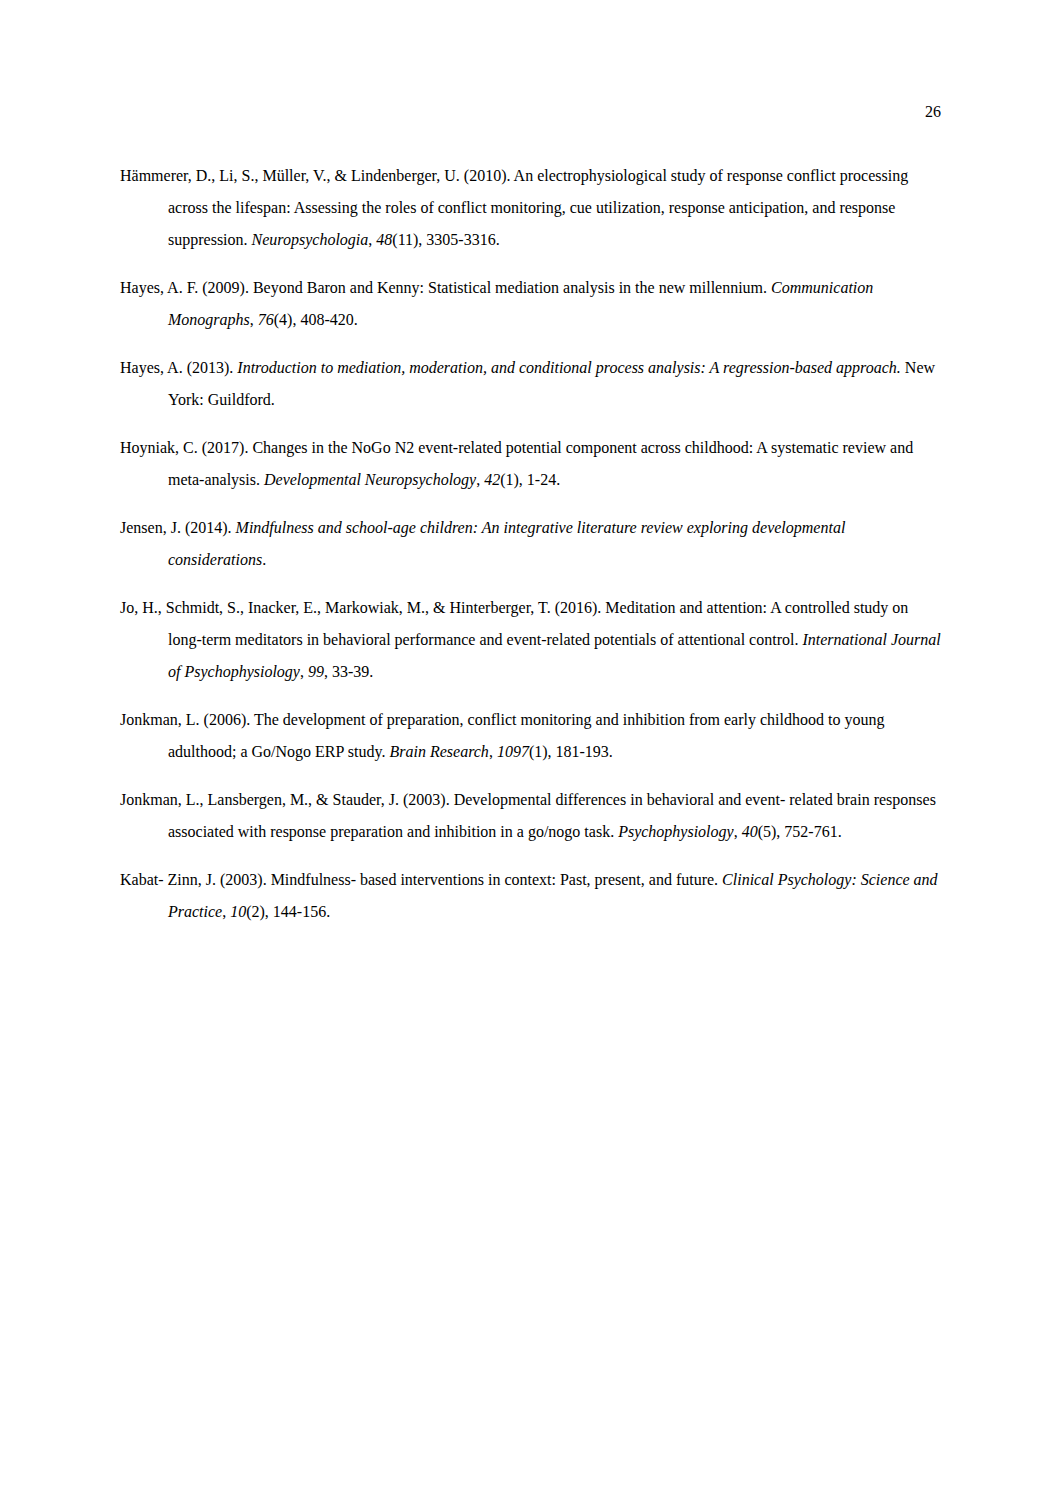26
Hämmerer, D., Li, S., Müller, V., & Lindenberger, U. (2010). An electrophysiological study of response conflict processing across the lifespan: Assessing the roles of conflict monitoring, cue utilization, response anticipation, and response suppression. Neuropsychologia, 48(11), 3305-3316.
Hayes, A. F. (2009). Beyond Baron and Kenny: Statistical mediation analysis in the new millennium. Communication Monographs, 76(4), 408-420.
Hayes, A. (2013). Introduction to mediation, moderation, and conditional process analysis: A regression-based approach. New York: Guildford.
Hoyniak, C. (2017). Changes in the NoGo N2 event-related potential component across childhood: A systematic review and meta-analysis. Developmental Neuropsychology, 42(1), 1-24.
Jensen, J. (2014). Mindfulness and school-age children: An integrative literature review exploring developmental considerations.
Jo, H., Schmidt, S., Inacker, E., Markowiak, M., & Hinterberger, T. (2016). Meditation and attention: A controlled study on long-term meditators in behavioral performance and event-related potentials of attentional control. International Journal of Psychophysiology, 99, 33-39.
Jonkman, L. (2006). The development of preparation, conflict monitoring and inhibition from early childhood to young adulthood; a Go/Nogo ERP study. Brain Research, 1097(1), 181-193.
Jonkman, L., Lansbergen, M., & Stauder, J. (2003). Developmental differences in behavioral and event‐ related brain responses associated with response preparation and inhibition in a go/nogo task. Psychophysiology, 40(5), 752-761.
Kabat‐ Zinn, J. (2003). Mindfulness‐ based interventions in context: Past, present, and future. Clinical Psychology: Science and Practice, 10(2), 144-156.